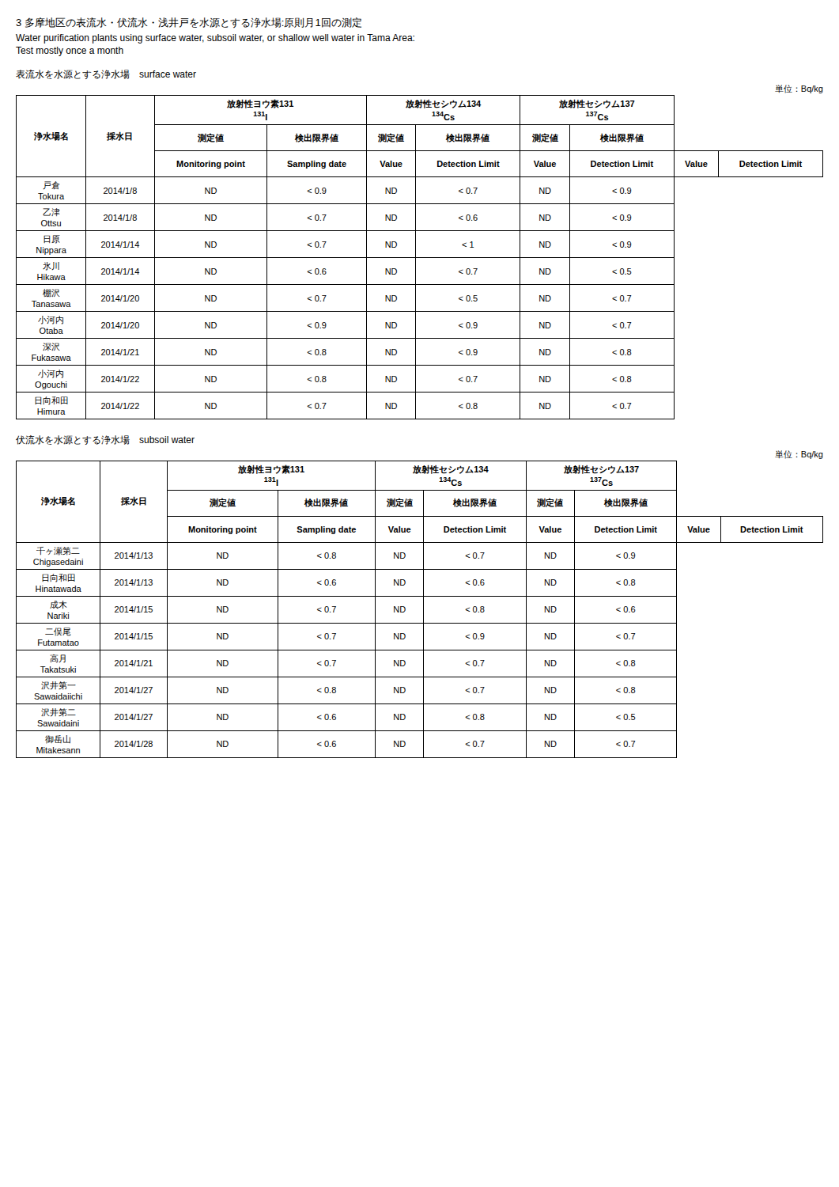3 多摩地区の表流水・伏流水・浅井戸を水源とする浄水場:原則月1回の測定
Water purification plants using surface water, subsoil water, or shallow well water in Tama Area:
Test mostly once a month
表流水を水源とする浄水場　surface water
単位：Bq/kg
| 浄水場名 | 採水日 | 放射性ヨウ素131 131 I | 放射性セシウム134 134 Cs | 放射性セシウム137 137 Cs |
| --- | --- | --- | --- | --- |
| 測定値 | 検出限界値 | 測定値 | 検出限界値 | 測定値 | 検出限界値 |
| Monitoring point | Sampling date | Value | Detection Limit | Value | Detection Limit | Value | Detection Limit |
| 戸倉 Tokura | 2014/1/8 | ND | < 0.9 | ND | < 0.7 | ND | < 0.9 |
| 乙津 Ottsu | 2014/1/8 | ND | < 0.7 | ND | < 0.6 | ND | < 0.9 |
| 日原 Nippara | 2014/1/14 | ND | < 0.7 | ND | < 1 | ND | < 0.9 |
| 氷川 Hikawa | 2014/1/14 | ND | < 0.6 | ND | < 0.7 | ND | < 0.5 |
| 棚沢 Tanasawa | 2014/1/20 | ND | < 0.7 | ND | < 0.5 | ND | < 0.7 |
| 小河内 Otaba | 2014/1/20 | ND | < 0.9 | ND | < 0.9 | ND | < 0.7 |
| 深沢 Fukasawa | 2014/1/21 | ND | < 0.8 | ND | < 0.9 | ND | < 0.8 |
| 小河内 Ogouchi | 2014/1/22 | ND | < 0.8 | ND | < 0.7 | ND | < 0.8 |
| 日向和田 Himura | 2014/1/22 | ND | < 0.7 | ND | < 0.8 | ND | < 0.7 |
伏流水を水源とする浄水場　subsoil water
単位：Bq/kg
| 浄水場名 | 採水日 | 放射性ヨウ素131 131 I | 放射性セシウム134 134 Cs | 放射性セシウム137 137 Cs |
| --- | --- | --- | --- | --- |
| 測定値 | 検出限界値 | 測定値 | 検出限界値 | 測定値 | 検出限界値 |
| Monitoring point | Sampling date | Value | Detection Limit | Value | Detection Limit | Value | Detection Limit |
| 千ヶ瀬第二 Chigasedaini | 2014/1/13 | ND | < 0.8 | ND | < 0.7 | ND | < 0.9 |
| 日向和田 Hinatawada | 2014/1/13 | ND | < 0.6 | ND | < 0.6 | ND | < 0.8 |
| 成木 Nariki | 2014/1/15 | ND | < 0.7 | ND | < 0.8 | ND | < 0.6 |
| 二俣尾 Futamatao | 2014/1/15 | ND | < 0.7 | ND | < 0.9 | ND | < 0.7 |
| 高月 Takatsuki | 2014/1/21 | ND | < 0.7 | ND | < 0.7 | ND | < 0.8 |
| 沢井第一 Sawaidaiichi | 2014/1/27 | ND | < 0.8 | ND | < 0.7 | ND | < 0.8 |
| 沢井第二 Sawaidaini | 2014/1/27 | ND | < 0.6 | ND | < 0.8 | ND | < 0.5 |
| 御岳山 Mitakesann | 2014/1/28 | ND | < 0.6 | ND | < 0.7 | ND | < 0.7 |